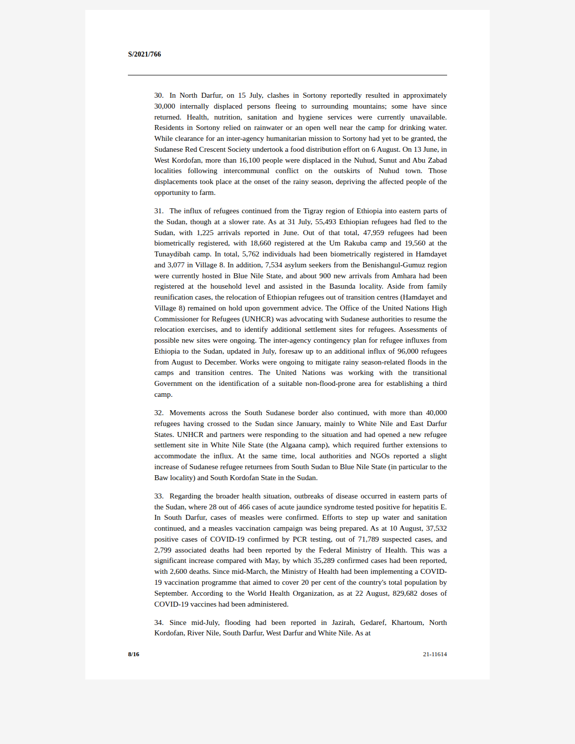S/2021/766
30. In North Darfur, on 15 July, clashes in Sortony reportedly resulted in approximately 30,000 internally displaced persons fleeing to surrounding mountains; some have since returned. Health, nutrition, sanitation and hygiene services were currently unavailable. Residents in Sortony relied on rainwater or an open well near the camp for drinking water. While clearance for an inter-agency humanitarian mission to Sortony had yet to be granted, the Sudanese Red Crescent Society undertook a food distribution effort on 6 August. On 13 June, in West Kordofan, more than 16,100 people were displaced in the Nuhud, Sunut and Abu Zabad localities following intercommunal conflict on the outskirts of Nuhud town. Those displacements took place at the onset of the rainy season, depriving the affected people of the opportunity to farm.
31. The influx of refugees continued from the Tigray region of Ethiopia into eastern parts of the Sudan, though at a slower rate. As at 31 July, 55,493 Ethiopian refugees had fled to the Sudan, with 1,225 arrivals reported in June. Out of that total, 47,959 refugees had been biometrically registered, with 18,660 registered at the Um Rakuba camp and 19,560 at the Tunaydibah camp. In total, 5,762 individuals had been biometrically registered in Hamdayet and 3,077 in Village 8. In addition, 7,534 asylum seekers from the Benishangul-Gumuz region were currently hosted in Blue Nile State, and about 900 new arrivals from Amhara had been registered at the household level and assisted in the Basunda locality. Aside from family reunification cases, the relocation of Ethiopian refugees out of transition centres (Hamdayet and Village 8) remained on hold upon government advice. The Office of the United Nations High Commissioner for Refugees (UNHCR) was advocating with Sudanese authorities to resume the relocation exercises, and to identify additional settlement sites for refugees. Assessments of possible new sites were ongoing. The inter-agency contingency plan for refugee influxes from Ethiopia to the Sudan, updated in July, foresaw up to an additional influx of 96,000 refugees from August to December. Works were ongoing to mitigate rainy season-related floods in the camps and transition centres. The United Nations was working with the transitional Government on the identification of a suitable non-flood-prone area for establishing a third camp.
32. Movements across the South Sudanese border also continued, with more than 40,000 refugees having crossed to the Sudan since January, mainly to White Nile and East Darfur States. UNHCR and partners were responding to the situation and had opened a new refugee settlement site in White Nile State (the Algaana camp), which required further extensions to accommodate the influx. At the same time, local authorities and NGOs reported a slight increase of Sudanese refugee returnees from South Sudan to Blue Nile State (in particular to the Baw locality) and South Kordofan State in the Sudan.
33. Regarding the broader health situation, outbreaks of disease occurred in eastern parts of the Sudan, where 28 out of 466 cases of acute jaundice syndrome tested positive for hepatitis E. In South Darfur, cases of measles were confirmed. Efforts to step up water and sanitation continued, and a measles vaccination campaign was being prepared. As at 10 August, 37,532 positive cases of COVID-19 confirmed by PCR testing, out of 71,789 suspected cases, and 2,799 associated deaths had been reported by the Federal Ministry of Health. This was a significant increase compared with May, by which 35,289 confirmed cases had been reported, with 2,600 deaths. Since mid-March, the Ministry of Health had been implementing a COVID-19 vaccination programme that aimed to cover 20 per cent of the country's total population by September. According to the World Health Organization, as at 22 August, 829,682 doses of COVID-19 vaccines had been administered.
34. Since mid-July, flooding had been reported in Jazirah, Gedaref, Khartoum, North Kordofan, River Nile, South Darfur, West Darfur and White Nile. As at
8/16 21-11614